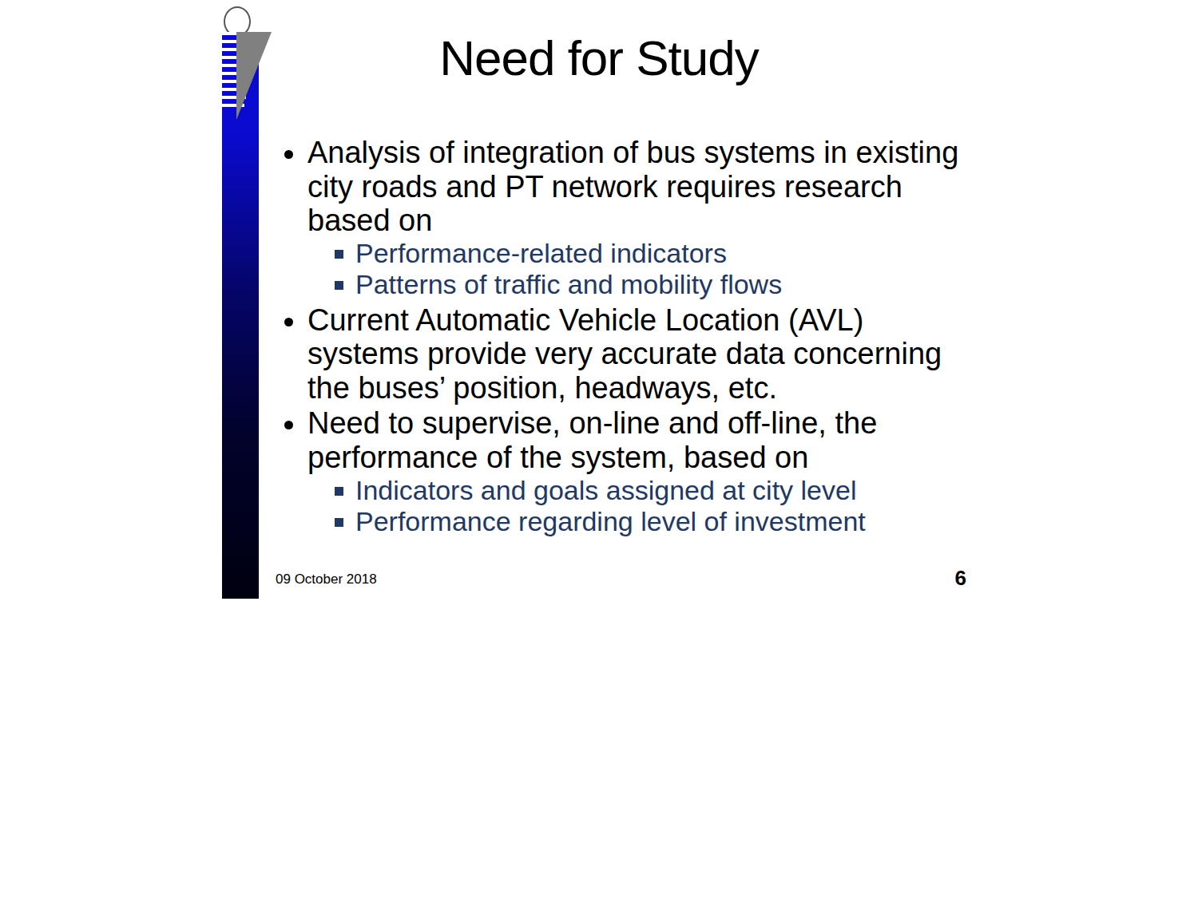TRIPP
Need for Study
Analysis of integration of bus systems in existing city roads and PT network requires research based on
Performance-related indicators
Patterns of traffic and mobility flows
Current Automatic Vehicle Location (AVL) systems provide very accurate data concerning the buses’ position, headways, etc.
Need to supervise, on-line and off-line, the performance of the system, based on
Indicators and goals assigned at city level
Performance regarding level of investment
09 October 2018
6